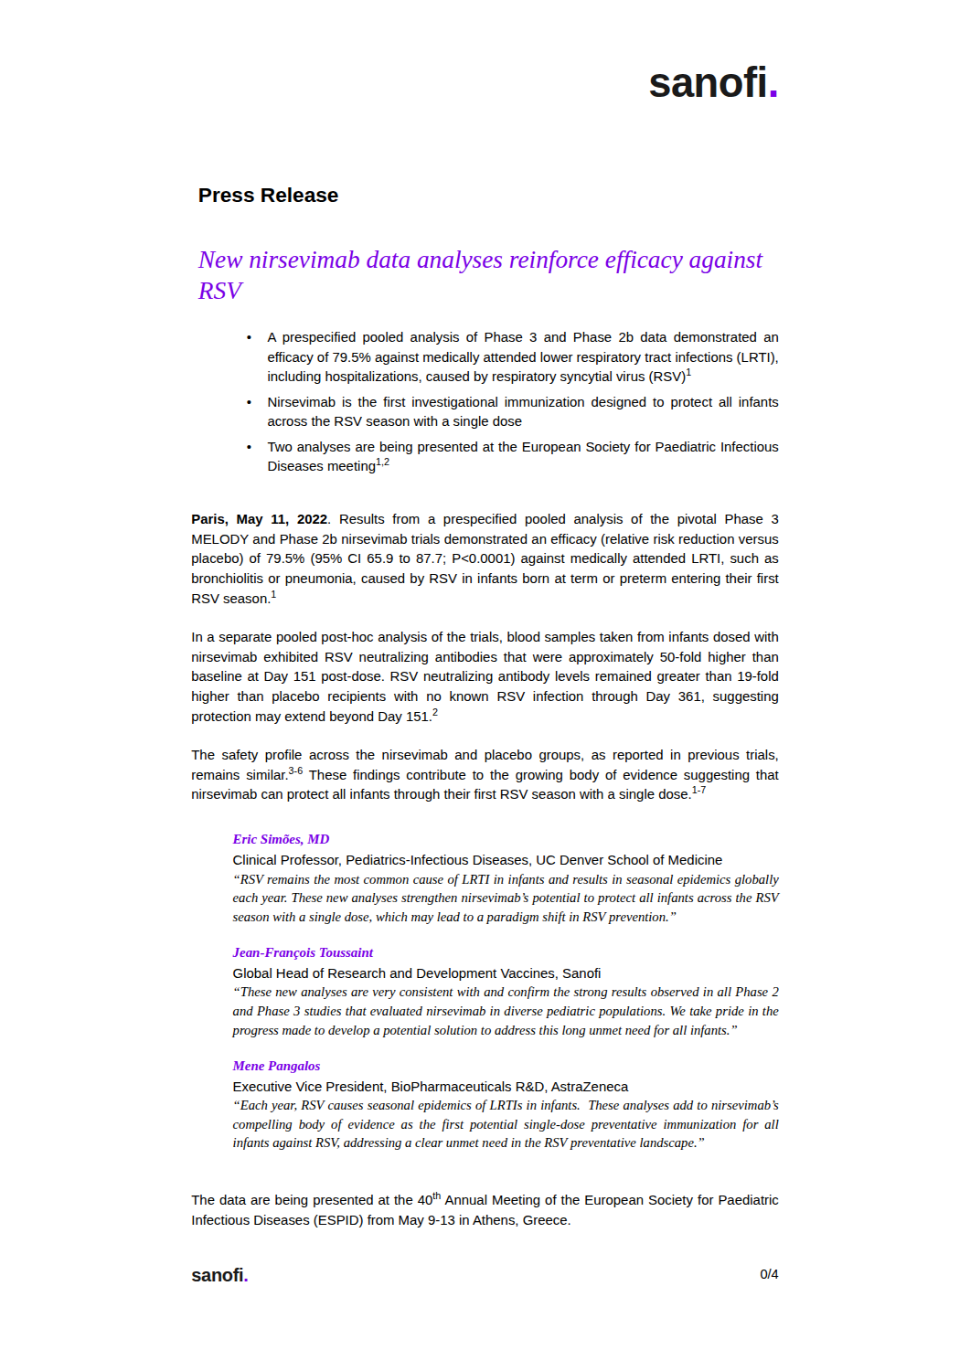sanofi.
Press Release
New nirsevimab data analyses reinforce efficacy against RSV
A prespecified pooled analysis of Phase 3 and Phase 2b data demonstrated an efficacy of 79.5% against medically attended lower respiratory tract infections (LRTI), including hospitalizations, caused by respiratory syncytial virus (RSV)1
Nirsevimab is the first investigational immunization designed to protect all infants across the RSV season with a single dose
Two analyses are being presented at the European Society for Paediatric Infectious Diseases meeting1,2
Paris, May 11, 2022. Results from a prespecified pooled analysis of the pivotal Phase 3 MELODY and Phase 2b nirsevimab trials demonstrated an efficacy (relative risk reduction versus placebo) of 79.5% (95% CI 65.9 to 87.7; P<0.0001) against medically attended LRTI, such as bronchiolitis or pneumonia, caused by RSV in infants born at term or preterm entering their first RSV season.1
In a separate pooled post-hoc analysis of the trials, blood samples taken from infants dosed with nirsevimab exhibited RSV neutralizing antibodies that were approximately 50-fold higher than baseline at Day 151 post-dose. RSV neutralizing antibody levels remained greater than 19-fold higher than placebo recipients with no known RSV infection through Day 361, suggesting protection may extend beyond Day 151.2
The safety profile across the nirsevimab and placebo groups, as reported in previous trials, remains similar.3-6 These findings contribute to the growing body of evidence suggesting that nirsevimab can protect all infants through their first RSV season with a single dose.1-7
Eric Simões, MD
Clinical Professor, Pediatrics-Infectious Diseases, UC Denver School of Medicine
“RSV remains the most common cause of LRTI in infants and results in seasonal epidemics globally each year. These new analyses strengthen nirsevimab’s potential to protect all infants across the RSV season with a single dose, which may lead to a paradigm shift in RSV prevention.”
Jean-François Toussaint
Global Head of Research and Development Vaccines, Sanofi
“These new analyses are very consistent with and confirm the strong results observed in all Phase 2 and Phase 3 studies that evaluated nirsevimab in diverse pediatric populations. We take pride in the progress made to develop a potential solution to address this long unmet need for all infants.”
Mene Pangalos
Executive Vice President, BioPharmaceuticals R&D, AstraZeneca
“Each year, RSV causes seasonal epidemics of LRTIs in infants. These analyses add to nirsevimab’s compelling body of evidence as the first potential single-dose preventative immunization for all infants against RSV, addressing a clear unmet need in the RSV preventative landscape.”
The data are being presented at the 40th Annual Meeting of the European Society for Paediatric Infectious Diseases (ESPID) from May 9-13 in Athens, Greece.
sanofi. 0/4